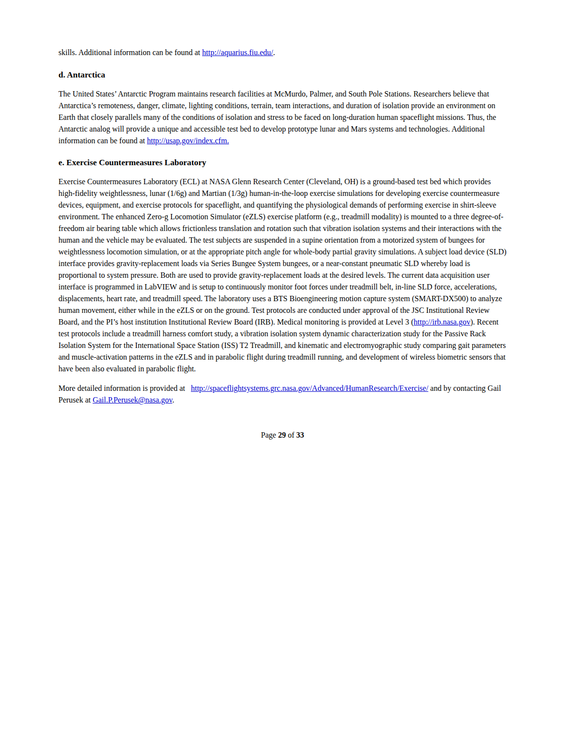skills. Additional information can be found at http://aquarius.fiu.edu/.
d. Antarctica
The United States’ Antarctic Program maintains research facilities at McMurdo, Palmer, and South Pole Stations. Researchers believe that Antarctica’s remoteness, danger, climate, lighting conditions, terrain, team interactions, and duration of isolation provide an environment on Earth that closely parallels many of the conditions of isolation and stress to be faced on long-duration human spaceflight missions. Thus, the Antarctic analog will provide a unique and accessible test bed to develop prototype lunar and Mars systems and technologies. Additional information can be found at http://usap.gov/index.cfm.
e. Exercise Countermeasures Laboratory
Exercise Countermeasures Laboratory (ECL) at NASA Glenn Research Center (Cleveland, OH) is a ground-based test bed which provides high-fidelity weightlessness, lunar (1/6g) and Martian (1/3g) human-in-the-loop exercise simulations for developing exercise countermeasure devices, equipment, and exercise protocols for spaceflight, and quantifying the physiological demands of performing exercise in shirt-sleeve environment. The enhanced Zero-g Locomotion Simulator (eZLS) exercise platform (e.g., treadmill modality) is mounted to a three degree-of-freedom air bearing table which allows frictionless translation and rotation such that vibration isolation systems and their interactions with the human and the vehicle may be evaluated. The test subjects are suspended in a supine orientation from a motorized system of bungees for weightlessness locomotion simulation, or at the appropriate pitch angle for whole-body partial gravity simulations. A subject load device (SLD) interface provides gravity-replacement loads via Series Bungee System bungees, or a near-constant pneumatic SLD whereby load is proportional to system pressure. Both are used to provide gravity-replacement loads at the desired levels. The current data acquisition user interface is programmed in LabVIEW and is setup to continuously monitor foot forces under treadmill belt, in-line SLD force, accelerations, displacements, heart rate, and treadmill speed. The laboratory uses a BTS Bioengineering motion capture system (SMART-DX500) to analyze human movement, either while in the eZLS or on the ground. Test protocols are conducted under approval of the JSC Institutional Review Board, and the PI’s host institution Institutional Review Board (IRB). Medical monitoring is provided at Level 3 (http://irb.nasa.gov). Recent test protocols include a treadmill harness comfort study, a vibration isolation system dynamic characterization study for the Passive Rack Isolation System for the International Space Station (ISS) T2 Treadmill, and kinematic and electromyographic study comparing gait parameters and muscle-activation patterns in the eZLS and in parabolic flight during treadmill running, and development of wireless biometric sensors that have been also evaluated in parabolic flight.
More detailed information is provided at http://spaceflightsystems.grc.nasa.gov/Advanced/HumanResearch/Exercise/ and by contacting Gail Perusek at Gail.P.Perusek@nasa.gov.
Page 29 of 33